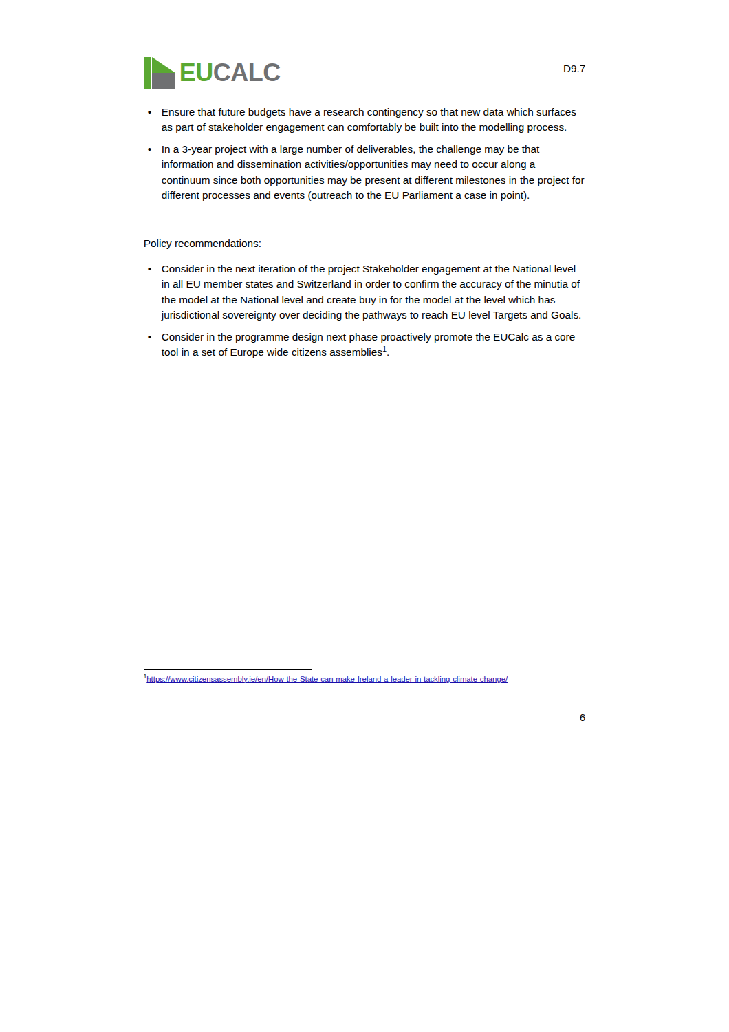EU CALC
D9.7
Ensure that future budgets have a research contingency so that new data which surfaces as part of stakeholder engagement can comfortably be built into the modelling process.
In a 3-year project with a large number of deliverables, the challenge may be that information and dissemination activities/opportunities may need to occur along a continuum since both opportunities may be present at different milestones in the project for different processes and events (outreach to the EU Parliament a case in point).
Policy recommendations:
Consider in the next iteration of the project Stakeholder engagement at the National level in all EU member states and Switzerland in order to confirm the accuracy of the minutia of the model at the National level and create buy in for the model at the level which has jurisdictional sovereignty over deciding the pathways to reach EU level Targets and Goals.
Consider in the programme design next phase proactively promote the EUCalc as a core tool in a set of Europe wide citizens assemblies1.
1https://www.citizensassembly.ie/en/How-the-State-can-make-Ireland-a-leader-in-tackling-climate-change/
6